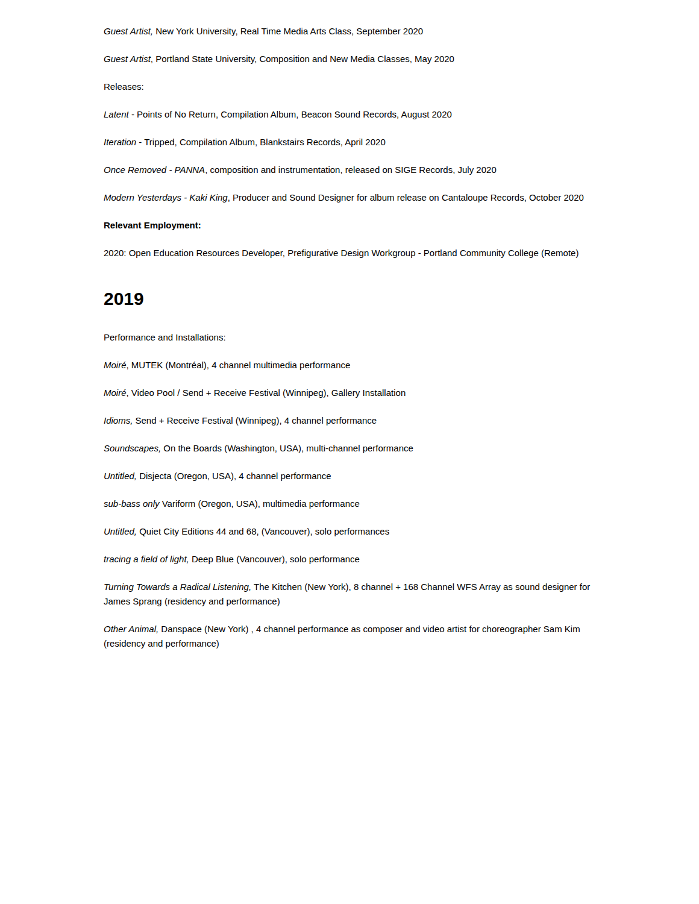Guest Artist, New York University, Real Time Media Arts Class, September 2020
Guest Artist, Portland State University, Composition and New Media Classes, May 2020
Releases:
Latent - Points of No Return, Compilation Album, Beacon Sound Records, August 2020
Iteration - Tripped, Compilation Album, Blankstairs Records, April 2020
Once Removed - PANNA, composition and instrumentation, released on SIGE Records, July 2020
Modern Yesterdays - Kaki King, Producer and Sound Designer for album release on Cantaloupe Records, October 2020
Relevant Employment:
2020: Open Education Resources Developer, Prefigurative Design Workgroup - Portland Community College (Remote)
2019
Performance and Installations:
Moiré, MUTEK (Montréal), 4 channel multimedia performance
Moiré, Video Pool / Send + Receive Festival (Winnipeg), Gallery Installation
Idioms, Send + Receive Festival (Winnipeg), 4 channel performance
Soundscapes, On the Boards (Washington, USA), multi-channel performance
Untitled, Disjecta (Oregon, USA), 4 channel performance
sub-bass only Variform (Oregon, USA), multimedia performance
Untitled, Quiet City Editions 44 and 68, (Vancouver), solo performances
tracing a field of light, Deep Blue (Vancouver), solo performance
Turning Towards a Radical Listening, The Kitchen (New York), 8 channel + 168 Channel WFS Array as sound designer for James Sprang (residency and performance)
Other Animal, Danspace (New York) , 4 channel performance as composer and video artist for choreographer Sam Kim (residency and performance)